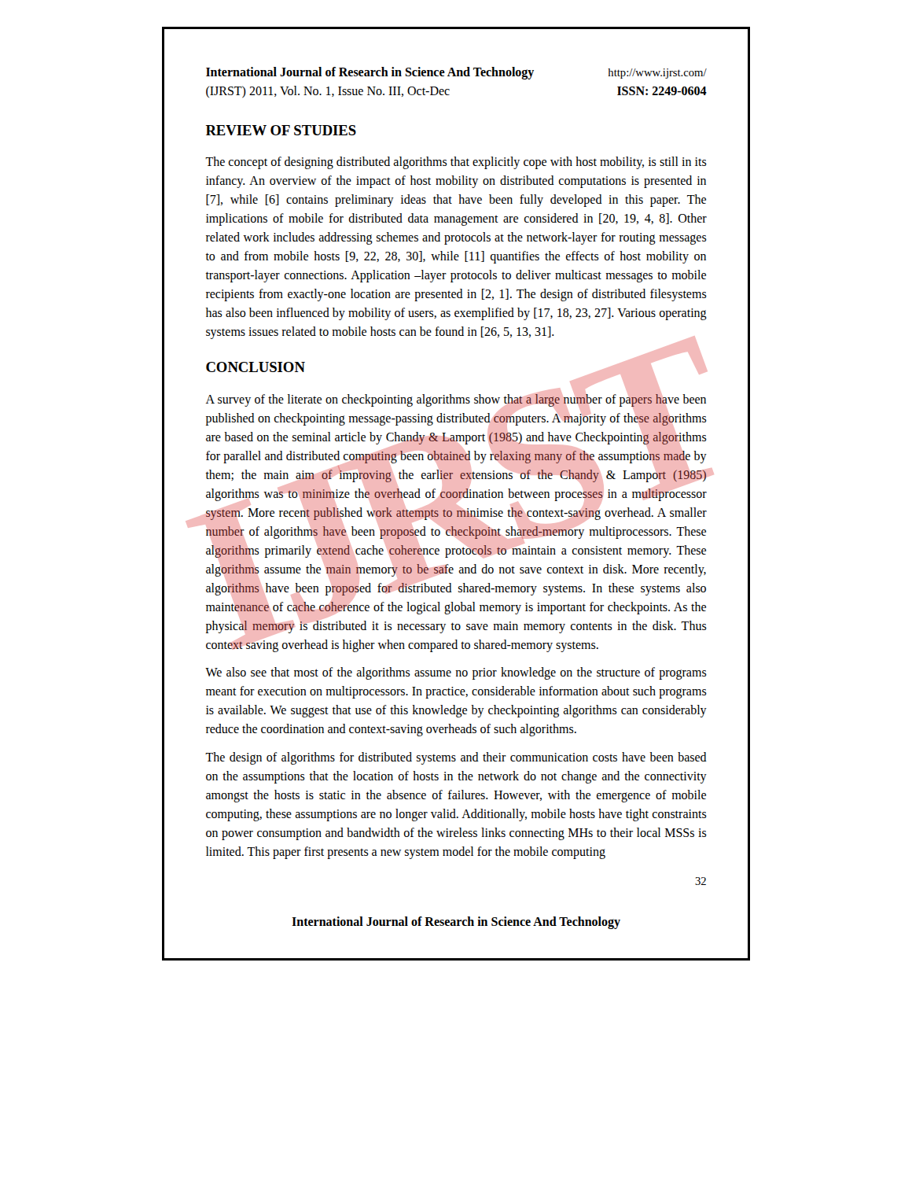IJRST
International Journal of Research in Science And Technology http://www.ijrst.com/
(IJRST) 2011, Vol. No. 1, Issue No. III, Oct-Dec ISSN: 2249-0604
REVIEW OF STUDIES
The concept of designing distributed algorithms that explicitly cope with host mobility, is still in its infancy. An overview of the impact of host mobility on distributed computations is presented in [7], while [6] contains preliminary ideas that have been fully developed in this paper. The implications of mobile for distributed data management are considered in [20, 19, 4, 8]. Other related work includes addressing schemes and protocols at the network-layer for routing messages to and from mobile hosts [9, 22, 28, 30], while [11] quantifies the effects of host mobility on transport-layer connections. Application –layer protocols to deliver multicast messages to mobile recipients from exactly-one location are presented in [2, 1]. The design of distributed filesystems has also been influenced by mobility of users, as exemplified by [17, 18, 23, 27]. Various operating systems issues related to mobile hosts can be found in [26, 5, 13, 31].
CONCLUSION
A survey of the literate on checkpointing algorithms show that a large number of papers have been published on checkpointing message-passing distributed computers. A majority of these algorithms are based on the seminal article by Chandy & Lamport (1985) and have Checkpointing algorithms for parallel and distributed computing been obtained by relaxing many of the assumptions made by them; the main aim of improving the earlier extensions of the Chandy & Lamport (1985) algorithms was to minimize the overhead of coordination between processes in a multiprocessor system. More recent published work attempts to minimise the context-saving overhead. A smaller number of algorithms have been proposed to checkpoint shared-memory multiprocessors. These algorithms primarily extend cache coherence protocols to maintain a consistent memory. These algorithms assume the main memory to be safe and do not save context in disk. More recently, algorithms have been proposed for distributed shared-memory systems. In these systems also maintenance of cache coherence of the logical global memory is important for checkpoints. As the physical memory is distributed it is necessary to save main memory contents in the disk. Thus context saving overhead is higher when compared to shared-memory systems.
We also see that most of the algorithms assume no prior knowledge on the structure of programs meant for execution on multiprocessors. In practice, considerable information about such programs is available. We suggest that use of this knowledge by checkpointing algorithms can considerably reduce the coordination and context-saving overheads of such algorithms.
The design of algorithms for distributed systems and their communication costs have been based on the assumptions that the location of hosts in the network do not change and the connectivity amongst the hosts is static in the absence of failures. However, with the emergence of mobile computing, these assumptions are no longer valid. Additionally, mobile hosts have tight constraints on power consumption and bandwidth of the wireless links connecting MHs to their local MSSs is limited. This paper first presents a new system model for the mobile computing
32
International Journal of Research in Science And Technology